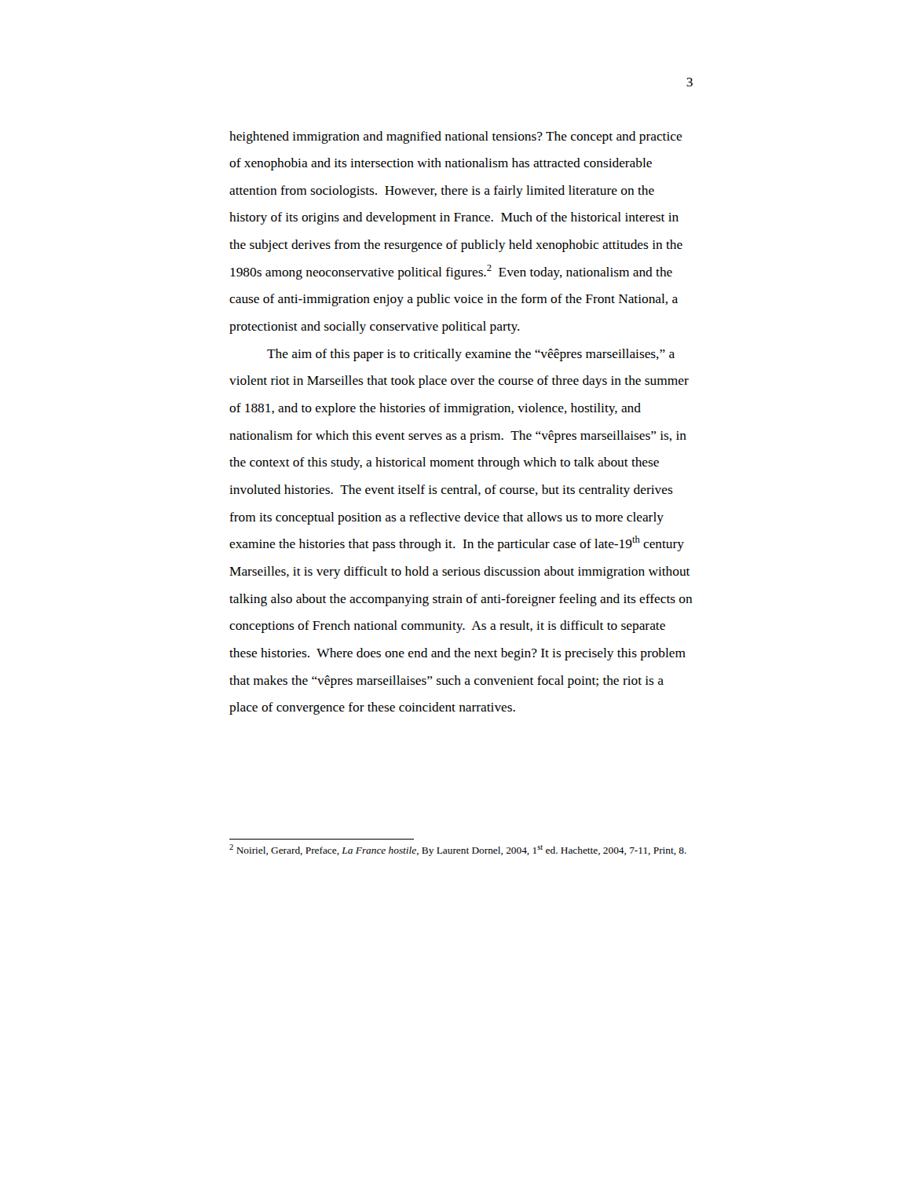3
heightened immigration and magnified national tensions? The concept and practice of xenophobia and its intersection with nationalism has attracted considerable attention from sociologists. However, there is a fairly limited literature on the history of its origins and development in France. Much of the historical interest in the subject derives from the resurgence of publicly held xenophobic attitudes in the 1980s among neoconservative political figures.2 Even today, nationalism and the cause of anti-immigration enjoy a public voice in the form of the Front National, a protectionist and socially conservative political party.
The aim of this paper is to critically examine the “vêêpres marseillaises,” a violent riot in Marseilles that took place over the course of three days in the summer of 1881, and to explore the histories of immigration, violence, hostility, and nationalism for which this event serves as a prism. The “vêpres marseillaises” is, in the context of this study, a historical moment through which to talk about these involuted histories. The event itself is central, of course, but its centrality derives from its conceptual position as a reflective device that allows us to more clearly examine the histories that pass through it. In the particular case of late-19th century Marseilles, it is very difficult to hold a serious discussion about immigration without talking also about the accompanying strain of anti-foreigner feeling and its effects on conceptions of French national community. As a result, it is difficult to separate these histories. Where does one end and the next begin? It is precisely this problem that makes the “vêpres marseillaises” such a convenient focal point; the riot is a place of convergence for these coincident narratives.
2 Noiriel, Gerard, Preface, La France hostile, By Laurent Dornel, 2004, 1st ed. Hachette, 2004, 7-11, Print, 8.